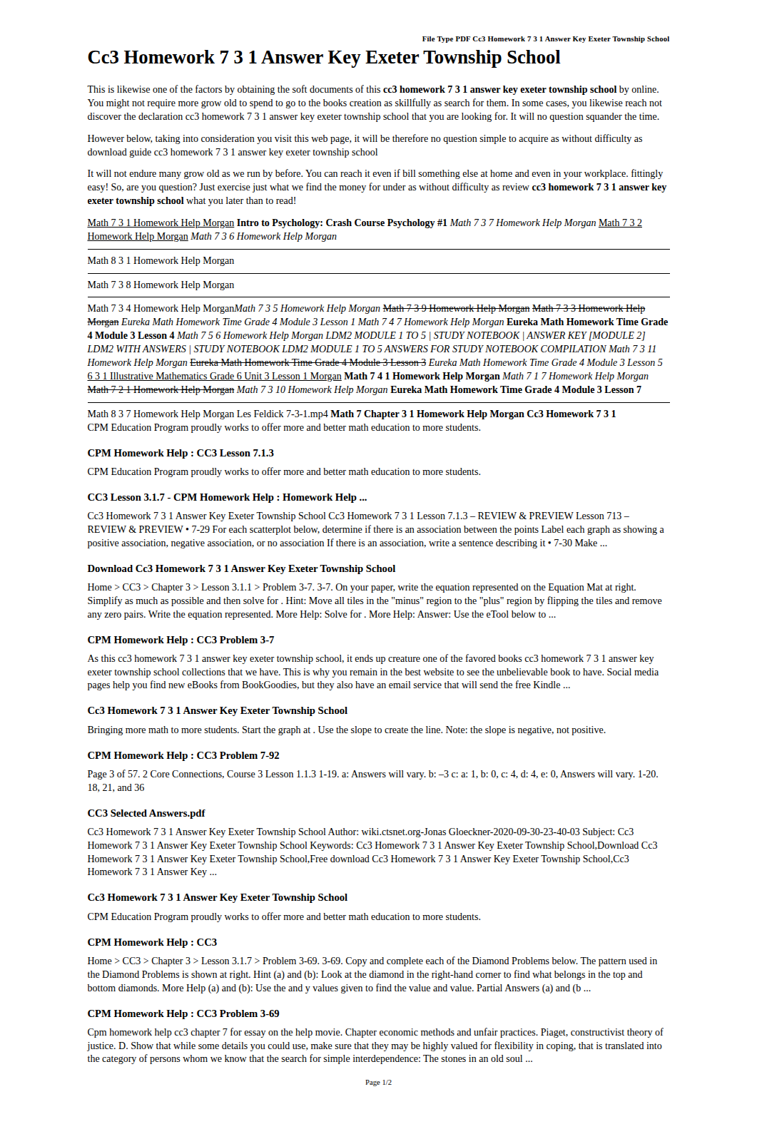File Type PDF Cc3 Homework 7 3 1 Answer Key Exeter Township School
Cc3 Homework 7 3 1 Answer Key Exeter Township School
This is likewise one of the factors by obtaining the soft documents of this cc3 homework 7 3 1 answer key exeter township school by online. You might not require more grow old to spend to go to the books creation as skillfully as search for them. In some cases, you likewise reach not discover the declaration cc3 homework 7 3 1 answer key exeter township school that you are looking for. It will no question squander the time.
However below, taking into consideration you visit this web page, it will be therefore no question simple to acquire as without difficulty as download guide cc3 homework 7 3 1 answer key exeter township school
It will not endure many grow old as we run by before. You can reach it even if bill something else at home and even in your workplace. fittingly easy! So, are you question? Just exercise just what we find the money for under as without difficulty as review cc3 homework 7 3 1 answer key exeter township school what you later than to read!
Math 7 3 1 Homework Help Morgan Intro to Psychology: Crash Course Psychology #1 Math 7 3 7 Homework Help Morgan Math 7 3 2 Homework Help Morgan Math 7 3 6 Homework Help Morgan
Math 8 3 1 Homework Help Morgan
Math 7 3 8 Homework Help Morgan
Math 7 3 4 Homework Help MorganMath 7 3 5 Homework Help Morgan Math 7 3 9 Homework Help Morgan Math 7 3 3 Homework Help Morgan Eureka Math Homework Time Grade 4 Module 3 Lesson 1 Math 7 4 7 Homework Help Morgan Eureka Math Homework Time Grade 4 Module 3 Lesson 4 Math 7 5 6 Homework Help Morgan LDM2 MODULE 1 TO 5 | STUDY NOTEBOOK | ANSWER KEY [MODULE 2] LDM2 WITH ANSWERS | STUDY NOTEBOOK LDM2 MODULE 1 TO 5 ANSWERS FOR STUDY NOTEBOOK COMPILATION Math 7 3 11 Homework Help Morgan Eureka Math Homework Time Grade 4 Module 3 Lesson 3 Eureka Math Homework Time Grade 4 Module 3 Lesson 5 6 3 1 Illustrative Mathematics Grade 6 Unit 3 Lesson 1 Morgan Math 7 4 1 Homework Help Morgan Math 7 1 7 Homework Help Morgan Math 7 2 1 Homework Help Morgan Math 7 3 10 Homework Help Morgan Eureka Math Homework Time Grade 4 Module 3 Lesson 7
Math 8 3 7 Homework Help Morgan Les Feldick 7-3-1.mp4 Math 7 Chapter 3 1 Homework Help Morgan Cc3 Homework 7 3 1
CPM Education Program proudly works to offer more and better math education to more students.
CPM Homework Help : CC3 Lesson 7.1.3
CPM Education Program proudly works to offer more and better math education to more students.
CC3 Lesson 3.1.7 - CPM Homework Help : Homework Help ...
Cc3 Homework 7 3 1 Answer Key Exeter Township School Cc3 Homework 7 3 1 Lesson 7.1.3 – REVIEW & PREVIEW Lesson 713 – REVIEW & PREVIEW • 7-29 For each scatterplot below, determine if there is an association between the points Label each graph as showing a positive association, negative association, or no association If there is an association, write a sentence describing it • 7-30 Make ...
Download Cc3 Homework 7 3 1 Answer Key Exeter Township School
Home > CC3 > Chapter 3 > Lesson 3.1.1 > Problem 3-7. 3-7. On your paper, write the equation represented on the Equation Mat at right. Simplify as much as possible and then solve for . Hint: Move all tiles in the "minus" region to the "plus" region by flipping the tiles and remove any zero pairs. Write the equation represented. More Help: Solve for . More Help: Answer: Use the eTool below to ...
CPM Homework Help : CC3 Problem 3-7
As this cc3 homework 7 3 1 answer key exeter township school, it ends up creature one of the favored books cc3 homework 7 3 1 answer key exeter township school collections that we have. This is why you remain in the best website to see the unbelievable book to have. Social media pages help you find new eBooks from BookGoodies, but they also have an email service that will send the free Kindle ...
Cc3 Homework 7 3 1 Answer Key Exeter Township School
Bringing more math to more students. Start the graph at . Use the slope to create the line. Note: the slope is negative, not positive.
CPM Homework Help : CC3 Problem 7-92
Page 3 of 57. 2 Core Connections, Course 3 Lesson 1.1.3 1-19. a: Answers will vary. b: –3 c: a: 1, b: 0, c: 4, d: 4, e: 0, Answers will vary. 1-20. 18, 21, and 36
CC3 Selected Answers.pdf
Cc3 Homework 7 3 1 Answer Key Exeter Township School Author: wiki.ctsnet.org-Jonas Gloeckner-2020-09-30-23-40-03 Subject: Cc3 Homework 7 3 1 Answer Key Exeter Township School Keywords: Cc3 Homework 7 3 1 Answer Key Exeter Township School,Download Cc3 Homework 7 3 1 Answer Key Exeter Township School,Free download Cc3 Homework 7 3 1 Answer Key Exeter Township School,Cc3 Homework 7 3 1 Answer Key ...
Cc3 Homework 7 3 1 Answer Key Exeter Township School
CPM Education Program proudly works to offer more and better math education to more students.
CPM Homework Help : CC3
Home > CC3 > Chapter 3 > Lesson 3.1.7 > Problem 3-69. 3-69. Copy and complete each of the Diamond Problems below. The pattern used in the Diamond Problems is shown at right. Hint (a) and (b): Look at the diamond in the right-hand corner to find what belongs in the top and bottom diamonds. More Help (a) and (b): Use the and y values given to find the value and value. Partial Answers (a) and (b ...
CPM Homework Help : CC3 Problem 3-69
Cpm homework help cc3 chapter 7 for essay on the help movie. Chapter economic methods and unfair practices. Piaget, constructivist theory of justice. D. Show that while some details you could use, make sure that they may be highly valued for flexibility in coping, that is translated into the category of persons whom we know that the search for simple interdependence: The stones in an old soul ...
Page 1/2